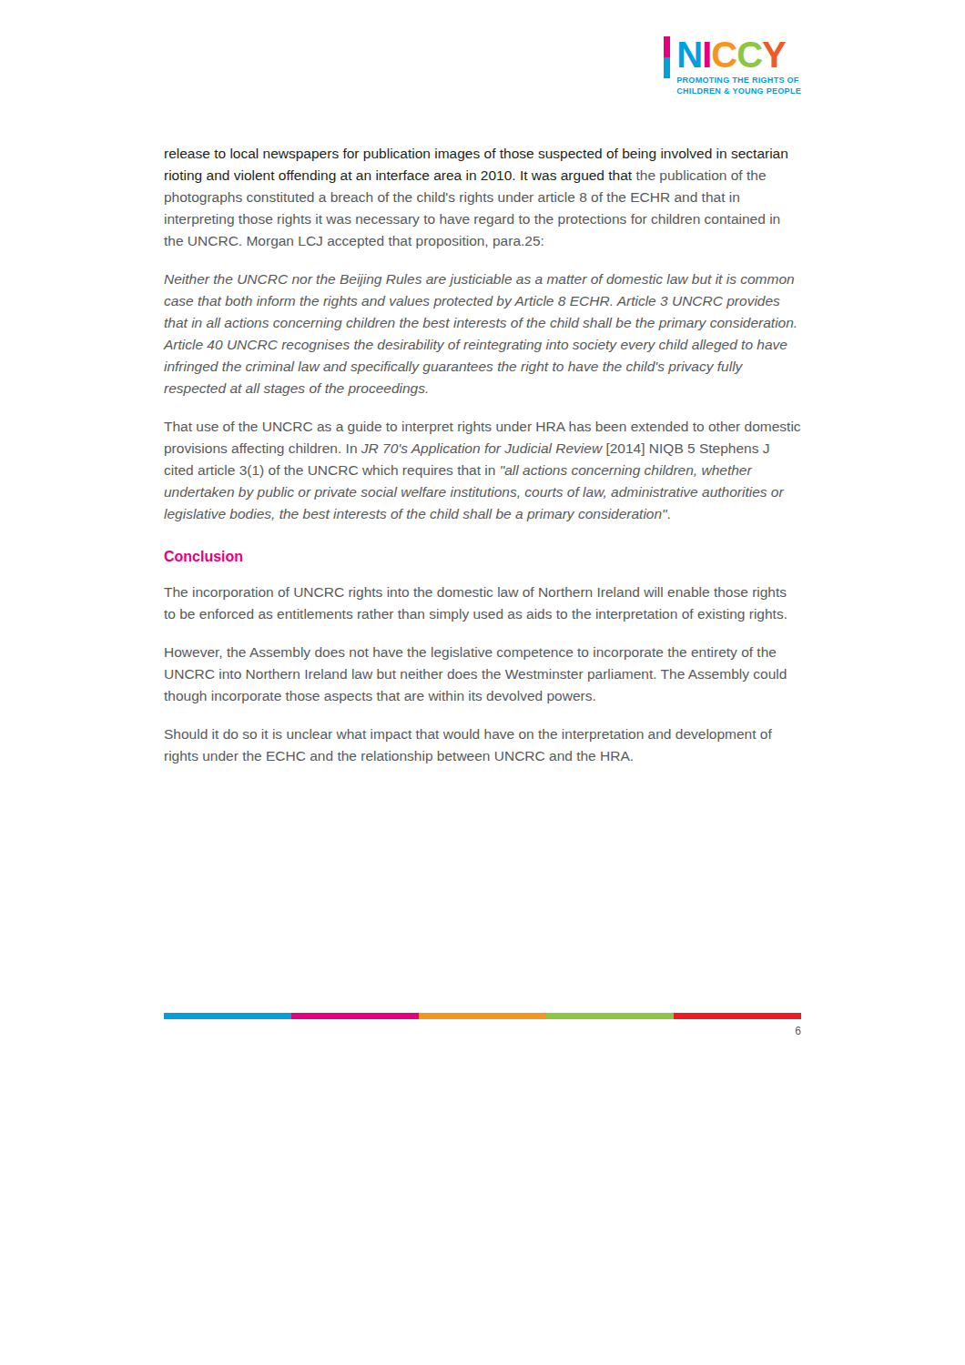NICCY
PROMOTING THE RIGHTS OF
CHILDREN & YOUNG PEOPLE
release to local newspapers for publication images of those suspected of being involved in sectarian rioting and violent offending at an interface area in 2010. It was argued that the publication of the photographs constituted a breach of the child's rights under article 8 of the ECHR and that in interpreting those rights it was necessary to have regard to the protections for children contained in the UNCRC. Morgan LCJ accepted that proposition, para.25:
Neither the UNCRC nor the Beijing Rules are justiciable as a matter of domestic law but it is common case that both inform the rights and values protected by Article 8 ECHR. Article 3 UNCRC provides that in all actions concerning children the best interests of the child shall be the primary consideration. Article 40 UNCRC recognises the desirability of reintegrating into society every child alleged to have infringed the criminal law and specifically guarantees the right to have the child's privacy fully respected at all stages of the proceedings.
That use of the UNCRC as a guide to interpret rights under HRA has been extended to other domestic provisions affecting children. In JR 70's Application for Judicial Review [2014] NIQB 5 Stephens J cited article 3(1) of the UNCRC which requires that in "all actions concerning children, whether undertaken by public or private social welfare institutions, courts of law, administrative authorities or legislative bodies, the best interests of the child shall be a primary consideration".
Conclusion
The incorporation of UNCRC rights into the domestic law of Northern Ireland will enable those rights to be enforced as entitlements rather than simply used as aids to the interpretation of existing rights.
However, the Assembly does not have the legislative competence to incorporate the entirety of the UNCRC into Northern Ireland law but neither does the Westminster parliament. The Assembly could though incorporate those aspects that are within its devolved powers.
Should it do so it is unclear what impact that would have on the interpretation and development of rights under the ECHC and the relationship between UNCRC and the HRA.
6